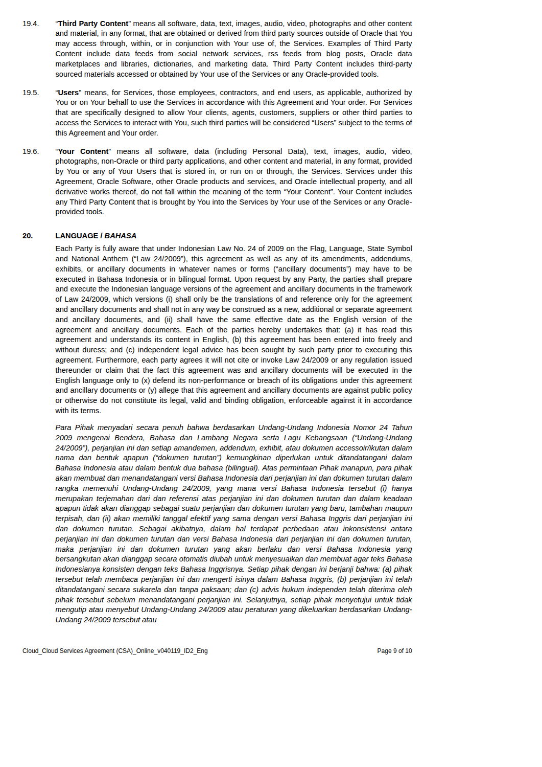19.4.
“Third Party Content” means all software, data, text, images, audio, video, photographs and other content and material, in any format, that are obtained or derived from third party sources outside of Oracle that You may access through, within, or in conjunction with Your use of, the Services. Examples of Third Party Content include data feeds from social network services, rss feeds from blog posts, Oracle data marketplaces and libraries, dictionaries, and marketing data. Third Party Content includes third-party sourced materials accessed or obtained by Your use of the Services or any Oracle-provided tools.
19.5.
“Users” means, for Services, those employees, contractors, and end users, as applicable, authorized by You or on Your behalf to use the Services in accordance with this Agreement and Your order. For Services that are specifically designed to allow Your clients, agents, customers, suppliers or other third parties to access the Services to interact with You, such third parties will be considered “Users” subject to the terms of this Agreement and Your order.
19.6.
“Your Content” means all software, data (including Personal Data), text, images, audio, video, photographs, non-Oracle or third party applications, and other content and material, in any format, provided by You or any of Your Users that is stored in, or run on or through, the Services. Services under this Agreement, Oracle Software, other Oracle products and services, and Oracle intellectual property, and all derivative works thereof, do not fall within the meaning of the term “Your Content”. Your Content includes any Third Party Content that is brought by You into the Services by Your use of the Services or any Oracle-provided tools.
20. LANGUAGE / BAHASA
Each Party is fully aware that under Indonesian Law No. 24 of 2009 on the Flag, Language, State Symbol and National Anthem (“Law 24/2009”), this agreement as well as any of its amendments, addendums, exhibits, or ancillary documents in whatever names or forms (“ancillary documents”) may have to be executed in Bahasa Indonesia or in bilingual format. Upon request by any Party, the parties shall prepare and execute the Indonesian language versions of the agreement and ancillary documents in the framework of Law 24/2009, which versions (i) shall only be the translations of and reference only for the agreement and ancillary documents and shall not in any way be construed as a new, additional or separate agreement and ancillary documents, and (ii) shall have the same effective date as the English version of the agreement and ancillary documents. Each of the parties hereby undertakes that: (a) it has read this agreement and understands its content in English, (b) this agreement has been entered into freely and without duress; and (c) independent legal advice has been sought by such party prior to executing this agreement. Furthermore, each party agrees it will not cite or invoke Law 24/2009 or any regulation issued thereunder or claim that the fact this agreement was and ancillary documents will be executed in the English language only to (x) defend its non-performance or breach of its obligations under this agreement and ancillary documents or (y) allege that this agreement and ancillary documents are against public policy or otherwise do not constitute its legal, valid and binding obligation, enforceable against it in accordance with its terms.
Para Pihak menyadari secara penuh bahwa berdasarkan Undang-Undang Indonesia Nomor 24 Tahun 2009 mengenai Bendera, Bahasa dan Lambang Negara serta Lagu Kebangsaan (“Undang-Undang 24/2009”), perjanjian ini dan setiap amandemen, addendum, exhibit, atau dokumen accessoir/ikutan dalam nama dan bentuk apapun (“dokumen turutan”) kemungkinan diperlukan untuk ditandatangani dalam Bahasa Indonesia atau dalam bentuk dua bahasa (bilingual). Atas permintaan Pihak manapun, para pihak akan membuat dan menandatangani versi Bahasa Indonesia dari perjanjian ini dan dokumen turutan dalam rangka memenuhi Undang-Undang 24/2009, yang mana versi Bahasa Indonesia tersebut (i) hanya merupakan terjemahan dari dan referensi atas perjanjian ini dan dokumen turutan dan dalam keadaan apapun tidak akan dianggap sebagai suatu perjanjian dan dokumen turutan yang baru, tambahan maupun terpisah, dan (ii) akan memiliki tanggal efektif yang sama dengan versi Bahasa Inggris dari perjanjian ini dan dokumen turutan. Sebagai akibatnya, dalam hal terdapat perbedaan atau inkonsistensi antara perjanjian ini dan dokumen turutan dan versi Bahasa Indonesia dari perjanjian ini dan dokumen turutan, maka perjanjian ini dan dokumen turutan yang akan berlaku dan versi Bahasa Indonesia yang bersangkutan akan dianggap secara otomatis diubah untuk menyesuaikan dan membuat agar teks Bahasa Indonesianya konsisten dengan teks Bahasa Inggrisnya. Setiap pihak dengan ini berjanji bahwa: (a) pihak tersebut telah membaca perjanjian ini dan mengerti isinya dalam Bahasa Inggris, (b) perjanjian ini telah ditandatangani secara sukarela dan tanpa paksaan; dan (c) advis hukum independen telah diterima oleh pihak tersebut sebelum menandatangani perjanjian ini. Selanjutnya, setiap pihak menyetujui untuk tidak mengutip atau menyebut Undang-Undang 24/2009 atau peraturan yang dikeluarkan berdasarkan Undang-Undang 24/2009 tersebut atau
Cloud_Cloud Services Agreement (CSA)_Online_v040119_ID2_Eng
Page 9 of 10